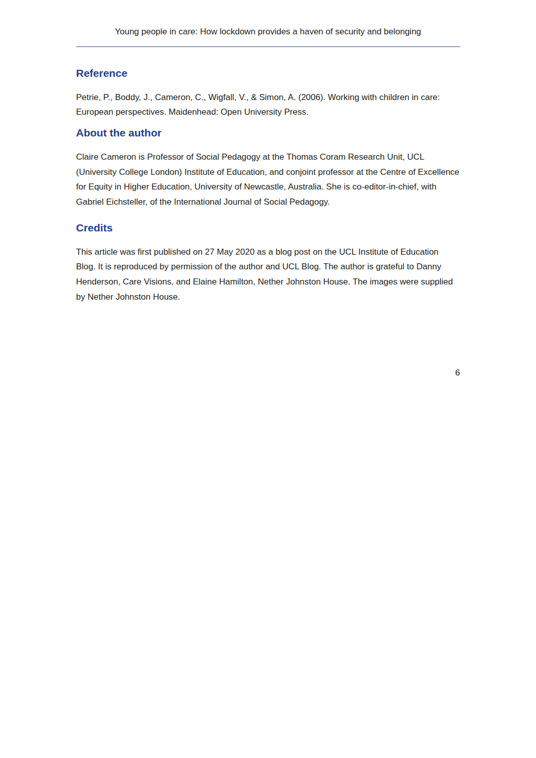Young people in care: How lockdown provides a haven of security and belonging
Reference
Petrie, P., Boddy, J., Cameron, C., Wigfall, V., & Simon, A. (2006). Working with children in care: European perspectives. Maidenhead: Open University Press.
About the author
Claire Cameron is Professor of Social Pedagogy at the Thomas Coram Research Unit, UCL (University College London) Institute of Education, and conjoint professor at the Centre of Excellence for Equity in Higher Education, University of Newcastle, Australia. She is co-editor-in-chief, with Gabriel Eichsteller, of the International Journal of Social Pedagogy.
Credits
This article was first published on 27 May 2020 as a blog post on the UCL Institute of Education Blog. It is reproduced by permission of the author and UCL Blog. The author is grateful to Danny Henderson, Care Visions, and Elaine Hamilton, Nether Johnston House. The images were supplied by Nether Johnston House.
6